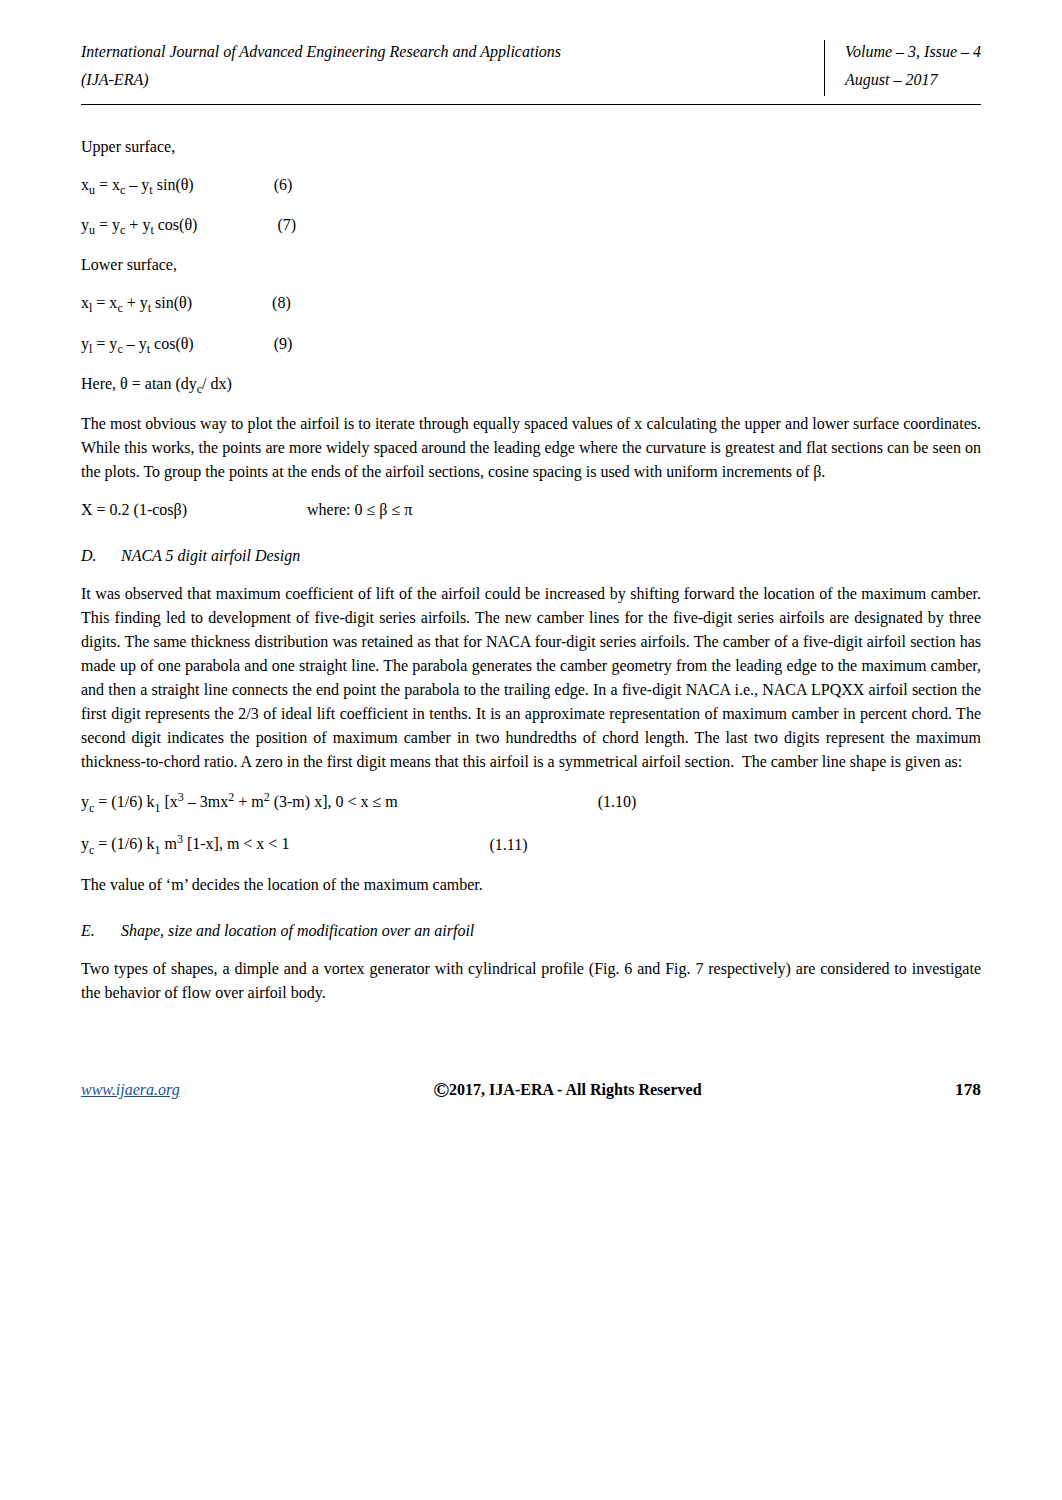International Journal of Advanced Engineering Research and Applications
(IJA-ERA)
Volume – 3, Issue – 4
August – 2017
Upper surface,
xu = xc – yt sin(θ) (6)
yu = yc + yt cos(θ) (7)
Lower surface,
xl = xc + yt sin(θ) (8)
yl = yc – yt cos(θ) (9)
Here, θ = atan (dyc/ dx)
The most obvious way to plot the airfoil is to iterate through equally spaced values of x calculating the upper and lower surface coordinates. While this works, the points are more widely spaced around the leading edge where the curvature is greatest and flat sections can be seen on the plots. To group the points at the ends of the airfoil sections, cosine spacing is used with uniform increments of β.
X = 0.2 (1-cosβ) where: 0 ≤ β ≤ π
D. NACA 5 digit airfoil Design
It was observed that maximum coefficient of lift of the airfoil could be increased by shifting forward the location of the maximum camber. This finding led to development of five-digit series airfoils. The new camber lines for the five-digit series airfoils are designated by three digits. The same thickness distribution was retained as that for NACA four-digit series airfoils. The camber of a five-digit airfoil section has made up of one parabola and one straight line. The parabola generates the camber geometry from the leading edge to the maximum camber, and then a straight line connects the end point the parabola to the trailing edge. In a five-digit NACA i.e., NACA LPQXX airfoil section the first digit represents the 2/3 of ideal lift coefficient in tenths. It is an approximate representation of maximum camber in percent chord. The second digit indicates the position of maximum camber in two hundredths of chord length. The last two digits represent the maximum thickness-to-chord ratio. A zero in the first digit means that this airfoil is a symmetrical airfoil section. The camber line shape is given as:
yc = (1/6) k1 [x3 – 3mx2 + m2 (3-m) x], 0 < x ≤ m (1.10)
yc = (1/6) k1 m3 [1-x], m < x < 1 (1.11)
The value of ‘m’ decides the location of the maximum camber.
E. Shape, size and location of modification over an airfoil
Two types of shapes, a dimple and a vortex generator with cylindrical profile (Fig. 6 and Fig. 7 respectively) are considered to investigate the behavior of flow over airfoil body.
www.ijaera.org
©2017, IJA-ERA - All Rights Reserved
178